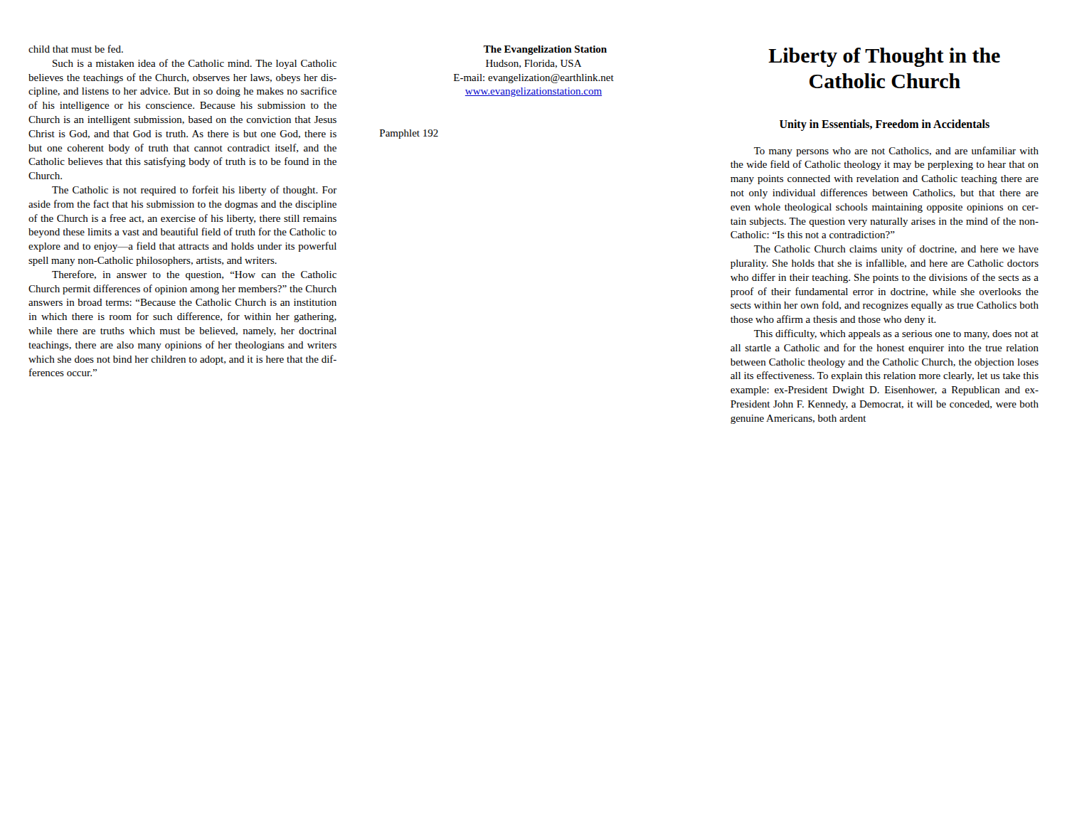child that must be fed.
Such is a mistaken idea of the Catholic mind. The loyal Catholic believes the teachings of the Church, observes her laws, obeys her discipline, and listens to her advice. But in so doing he makes no sacrifice of his intelligence or his conscience. Because his submission to the Church is an intelligent submission, based on the conviction that Jesus Christ is God, and that God is truth. As there is but one God, there is but one coherent body of truth that cannot contradict itself, and the Catholic believes that this satisfying body of truth is to be found in the Church.
The Catholic is not required to forfeit his liberty of thought. For aside from the fact that his submission to the dogmas and the discipline of the Church is a free act, an exercise of his liberty, there still remains beyond these limits a vast and beautiful field of truth for the Catholic to explore and to enjoy—a field that attracts and holds under its powerful spell many non-Catholic philosophers, artists, and writers.
Therefore, in answer to the question, “How can the Catholic Church permit differences of opinion among her members?” the Church answers in broad terms: “Because the Catholic Church is an institution in which there is room for such difference, for within her gathering, while there are truths which must be believed, namely, her doctrinal teachings, there are also many opinions of her theologians and writers which she does not bind her children to adopt, and it is here that the differences occur.”
The Evangelization Station
Hudson, Florida, USA
E-mail: evangelization@earthlink.net
www.evangelizationstation.com
Pamphlet 192
Liberty of Thought in the Catholic Church
Unity in Essentials, Freedom in Accidentals
To many persons who are not Catholics, and are unfamiliar with the wide field of Catholic theology it may be perplexing to hear that on many points connected with revelation and Catholic teaching there are not only individual differences between Catholics, but that there are even whole theological schools maintaining opposite opinions on certain subjects. The question very naturally arises in the mind of the non-Catholic: “Is this not a contradiction?”
The Catholic Church claims unity of doctrine, and here we have plurality. She holds that she is infallible, and here are Catholic doctors who differ in their teaching. She points to the divisions of the sects as a proof of their fundamental error in doctrine, while she overlooks the sects within her own fold, and recognizes equally as true Catholics both those who affirm a thesis and those who deny it.
This difficulty, which appeals as a serious one to many, does not at all startle a Catholic and for the honest enquirer into the true relation between Catholic theology and the Catholic Church, the objection loses all its effectiveness. To explain this relation more clearly, let us take this example: ex-President Dwight D. Eisenhower, a Republican and ex-President John F. Kennedy, a Democrat, it will be conceded, were both genuine Americans, both ardent